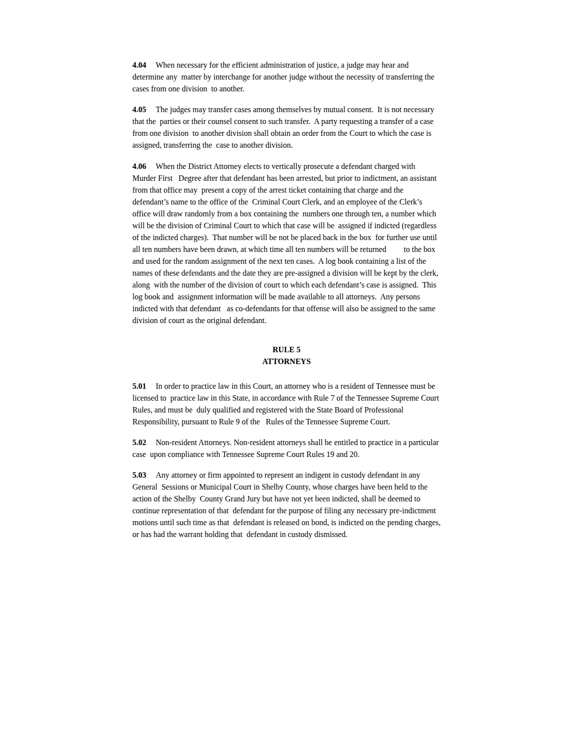4.04 When necessary for the efficient administration of justice, a judge may hear and determine any matter by interchange for another judge without the necessity of transferring the cases from one division to another.
4.05 The judges may transfer cases among themselves by mutual consent. It is not necessary that the parties or their counsel consent to such transfer. A party requesting a transfer of a case from one division to another division shall obtain an order from the Court to which the case is assigned, transferring the case to another division.
4.06 When the District Attorney elects to vertically prosecute a defendant charged with Murder First Degree after that defendant has been arrested, but prior to indictment, an assistant from that office may present a copy of the arrest ticket containing that charge and the defendant’s name to the office of the Criminal Court Clerk, and an employee of the Clerk’s office will draw randomly from a box containing the numbers one through ten, a number which will be the division of Criminal Court to which that case will be assigned if indicted (regardless of the indicted charges). That number will be not be placed back in the box for further use until all ten numbers have been drawn, at which time all ten numbers will be returned to the box and used for the random assignment of the next ten cases. A log book containing a list of the names of these defendants and the date they are pre-assigned a division will be kept by the clerk, along with the number of the division of court to which each defendant’s case is assigned. This log book and assignment information will be made available to all attorneys. Any persons indicted with that defendant as co-defendants for that offense will also be assigned to the same division of court as the original defendant.
RULE 5
ATTORNEYS
5.01 In order to practice law in this Court, an attorney who is a resident of Tennessee must be licensed to practice law in this State, in accordance with Rule 7 of the Tennessee Supreme Court Rules, and must be duly qualified and registered with the State Board of Professional Responsibility, pursuant to Rule 9 of the Rules of the Tennessee Supreme Court.
5.02 Non-resident Attorneys. Non-resident attorneys shall be entitled to practice in a particular case upon compliance with Tennessee Supreme Court Rules 19 and 20.
5.03 Any attorney or firm appointed to represent an indigent in custody defendant in any General Sessions or Municipal Court in Shelby County, whose charges have been held to the action of the Shelby County Grand Jury but have not yet been indicted, shall be deemed to continue representation of that defendant for the purpose of filing any necessary pre-indictment motions until such time as that defendant is released on bond, is indicted on the pending charges, or has had the warrant holding that defendant in custody dismissed.